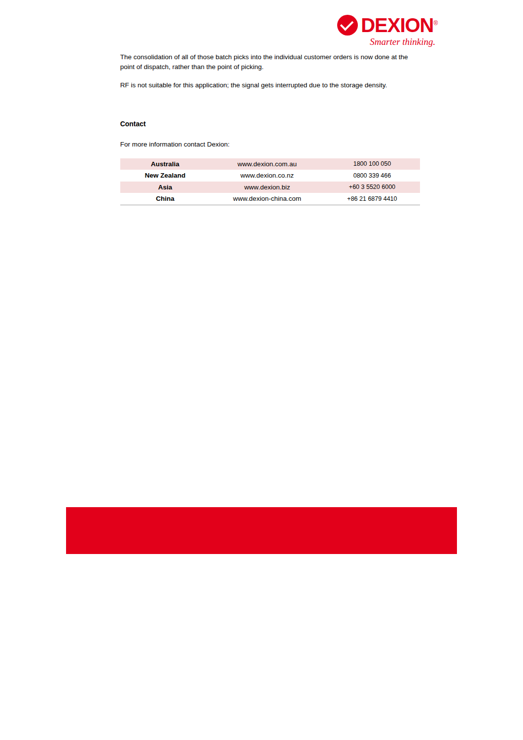DEXION®
Smarter thinking.
The consolidation of all of those batch picks into the individual customer orders is now done at the point of dispatch, rather than the point of picking.
RF is not suitable for this application; the signal gets interrupted due to the storage density.
Contact
For more information contact Dexion:
| Australia | www.dexion.com.au | 1800 100 050 |
| New Zealand | www.dexion.co.nz | 0800 339 466 |
| Asia | www.dexion.biz | +60 3 5520 6000 |
| China | www.dexion-china.com | +86 21 6879 4410 |